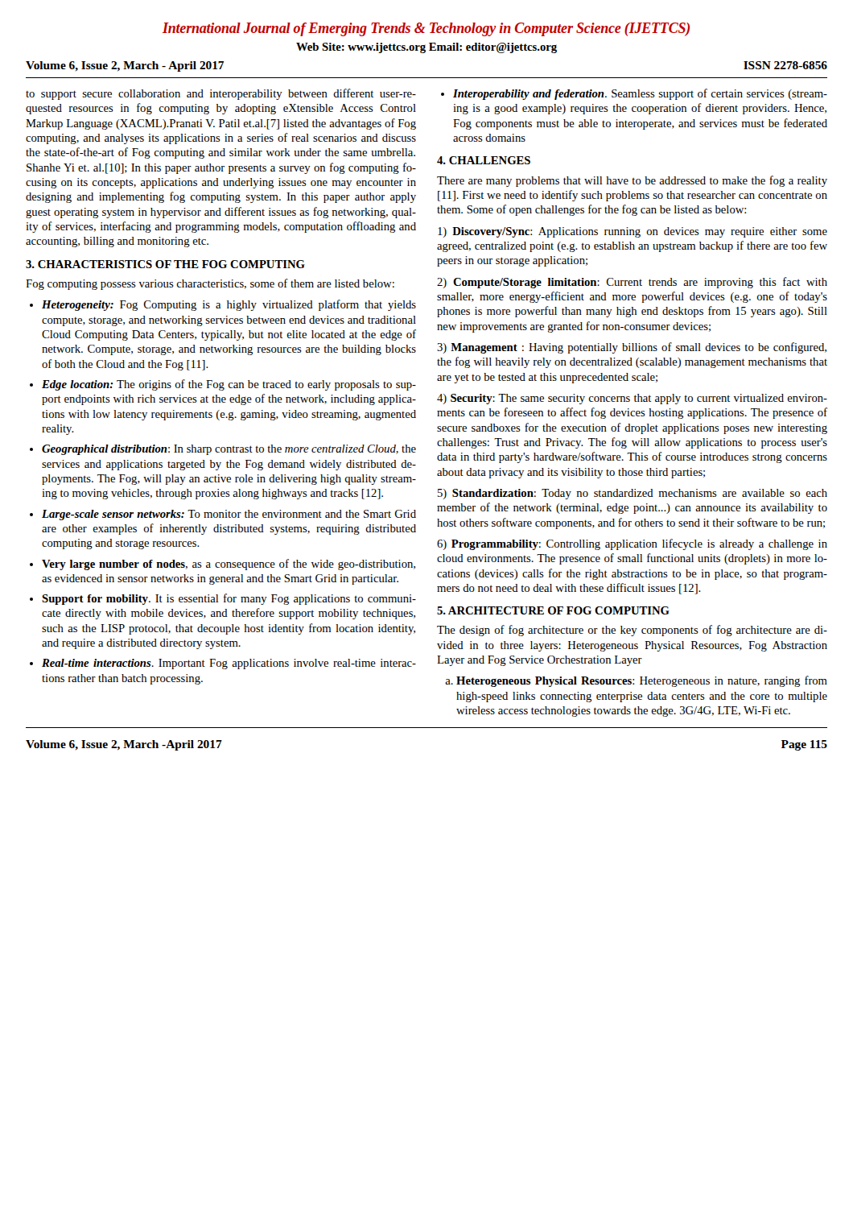International Journal of Emerging Trends & Technology in Computer Science (IJETTCS)
Web Site: www.ijettcs.org Email: editor@ijettcs.org
Volume 6, Issue 2, March - April 2017 ISSN 2278-6856
to support secure collaboration and interoperability between different user-requested resources in fog computing by adopting eXtensible Access Control Markup Language (XACML).Pranati V. Patil et.al.[7] listed the advantages of Fog computing, and analyses its applications in a series of real scenarios and discuss the state-of-the-art of Fog computing and similar work under the same umbrella. Shanhe Yi et. al.[10]; In this paper author presents a survey on fog computing focusing on its concepts, applications and underlying issues one may encounter in designing and implementing fog computing system. In this paper author apply guest operating system in hypervisor and different issues as fog networking, quality of services, interfacing and programming models, computation offloading and accounting, billing and monitoring etc.
3. CHARACTERISTICS OF THE FOG COMPUTING
Fog computing possess various characteristics, some of them are listed below:
Heterogeneity: Fog Computing is a highly virtualized platform that yields compute, storage, and networking services between end devices and traditional Cloud Computing Data Centers, typically, but not elite located at the edge of network. Compute, storage, and networking resources are the building blocks of both the Cloud and the Fog [11].
Edge location: The origins of the Fog can be traced to early proposals to support endpoints with rich services at the edge of the network, including applications with low latency requirements (e.g. gaming, video streaming, augmented reality.
Geographical distribution: In sharp contrast to the more centralized Cloud, the services and applications targeted by the Fog demand widely distributed deployments. The Fog, will play an active role in delivering high quality streaming to moving vehicles, through proxies along highways and tracks [12].
Large-scale sensor networks: To monitor the environment and the Smart Grid are other examples of inherently distributed systems, requiring distributed computing and storage resources.
Very large number of nodes, as a consequence of the wide geo-distribution, as evidenced in sensor networks in general and the Smart Grid in particular.
Support for mobility. It is essential for many Fog applications to communicate directly with mobile devices, and therefore support mobility techniques, such as the LISP protocol, that decouple host identity from location identity, and require a distributed directory system.
Real-time interactions. Important Fog applications involve real-time interactions rather than batch processing.
Interoperability and federation. Seamless support of certain services (streaming is a good example) requires the cooperation of dierent providers. Hence, Fog components must be able to interoperate, and services must be federated across domains
4. CHALLENGES
There are many problems that will have to be addressed to make the fog a reality [11]. First we need to identify such problems so that researcher can concentrate on them. Some of open challenges for the fog can be listed as below:
1) Discovery/Sync: Applications running on devices may require either some agreed, centralized point (e.g. to establish an upstream backup if there are too few peers in our storage application;
2) Compute/Storage limitation: Current trends are improving this fact with smaller, more energy-efficient and more powerful devices (e.g. one of today's phones is more powerful than many high end desktops from 15 years ago). Still new improvements are granted for non-consumer devices;
3) Management : Having potentially billions of small devices to be configured, the fog will heavily rely on decentralized (scalable) management mechanisms that are yet to be tested at this unprecedented scale;
4) Security: The same security concerns that apply to current virtualized environments can be foreseen to affect fog devices hosting applications. The presence of secure sandboxes for the execution of droplet applications poses new interesting challenges: Trust and Privacy. The fog will allow applications to process user's data in third party's hardware/software. This of course introduces strong concerns about data privacy and its visibility to those third parties;
5) Standardization: Today no standardized mechanisms are available so each member of the network (terminal, edge point...) can announce its availability to host others software components, and for others to send it their software to be run;
6) Programmability: Controlling application lifecycle is already a challenge in cloud environments. The presence of small functional units (droplets) in more locations (devices) calls for the right abstractions to be in place, so that programmers do not need to deal with these difficult issues [12].
5. ARCHITECTURE OF FOG COMPUTING
The design of fog architecture or the key components of fog architecture are divided in to three layers: Heterogeneous Physical Resources, Fog Abstraction Layer and Fog Service Orchestration Layer
Heterogeneous Physical Resources: Heterogeneous in nature, ranging from high-speed links connecting enterprise data centers and the core to multiple wireless access technologies towards the edge. 3G/4G, LTE, Wi-Fi etc.
Volume 6, Issue 2, March -April 2017 Page 115